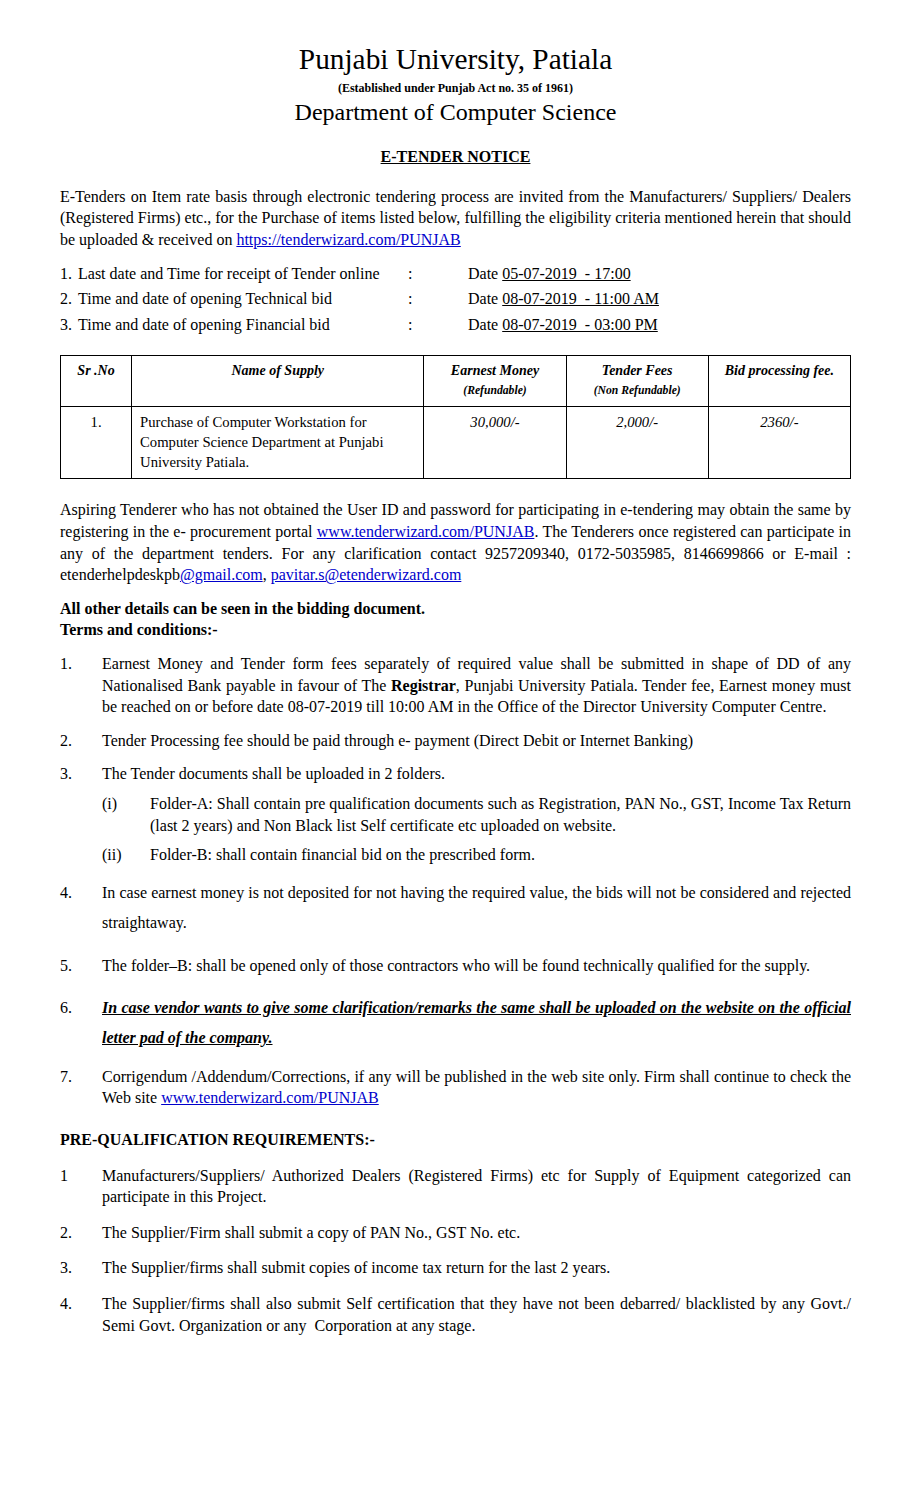Punjabi University, Patiala
(Established under Punjab Act no. 35 of 1961)
Department of Computer Science
E-TENDER NOTICE
E-Tenders on Item rate basis through electronic tendering process are invited from the Manufacturers/ Suppliers/ Dealers (Registered Firms) etc., for the Purchase of items listed below, fulfilling the eligibility criteria mentioned herein that should be uploaded & received on https://tenderwizard.com/PUNJAB
1. Last date and Time for receipt of Tender online: Date 05-07-2019 - 17:00
2. Time and date of opening Technical bid: Date 08-07-2019 - 11:00 AM
3. Time and date of opening Financial bid: Date 08-07-2019 - 03:00 PM
| Sr .No | Name of Supply | Earnest Money (Refundable) | Tender Fees (Non Refundable) | Bid processing fee. |
| --- | --- | --- | --- | --- |
| 1. | Purchase of Computer Workstation for Computer Science Department at Punjabi University Patiala. | 30,000/- | 2,000/- | 2360/- |
Aspiring Tenderer who has not obtained the User ID and password for participating in e-tendering may obtain the same by registering in the e- procurement portal www.tenderwizard.com/PUNJAB. The Tenderers once registered can participate in any of the department tenders. For any clarification contact 9257209340, 0172-5035985, 8146699866 or E-mail : etenderhelpdeskpb@gmail.com, pavitar.s@etenderwizard.com
All other details can be seen in the bidding document.
Terms and conditions:-
Earnest Money and Tender form fees separately of required value shall be submitted in shape of DD of any Nationalised Bank payable in favour of The Registrar, Punjabi University Patiala. Tender fee, Earnest money must be reached on or before date 08-07-2019 till 10:00 AM in the Office of the Director University Computer Centre.
Tender Processing fee should be paid through e- payment (Direct Debit or Internet Banking)
The Tender documents shall be uploaded in 2 folders.
Folder-A: Shall contain pre qualification documents such as Registration, PAN No., GST, Income Tax Return (last 2 years) and Non Black list Self certificate etc uploaded on website.
Folder-B: shall contain financial bid on the prescribed form.
In case earnest money is not deposited for not having the required value, the bids will not be considered and rejected straightaway.
The folder–B: shall be opened only of those contractors who will be found technically qualified for the supply.
In case vendor wants to give some clarification/remarks the same shall be uploaded on the website on the official letter pad of the company.
Corrigendum /Addendum/Corrections, if any will be published in the web site only. Firm shall continue to check the Web site www.tenderwizard.com/PUNJAB
PRE-QUALIFICATION REQUIREMENTS:-
Manufacturers/Suppliers/ Authorized Dealers (Registered Firms) etc for Supply of Equipment categorized can participate in this Project.
The Supplier/Firm shall submit a copy of PAN No., GST No. etc.
The Supplier/firms shall submit copies of income tax return for the last 2 years.
The Supplier/firms shall also submit Self certification that they have not been debarred/ blacklisted by any Govt./ Semi Govt. Organization or any Corporation at any stage.